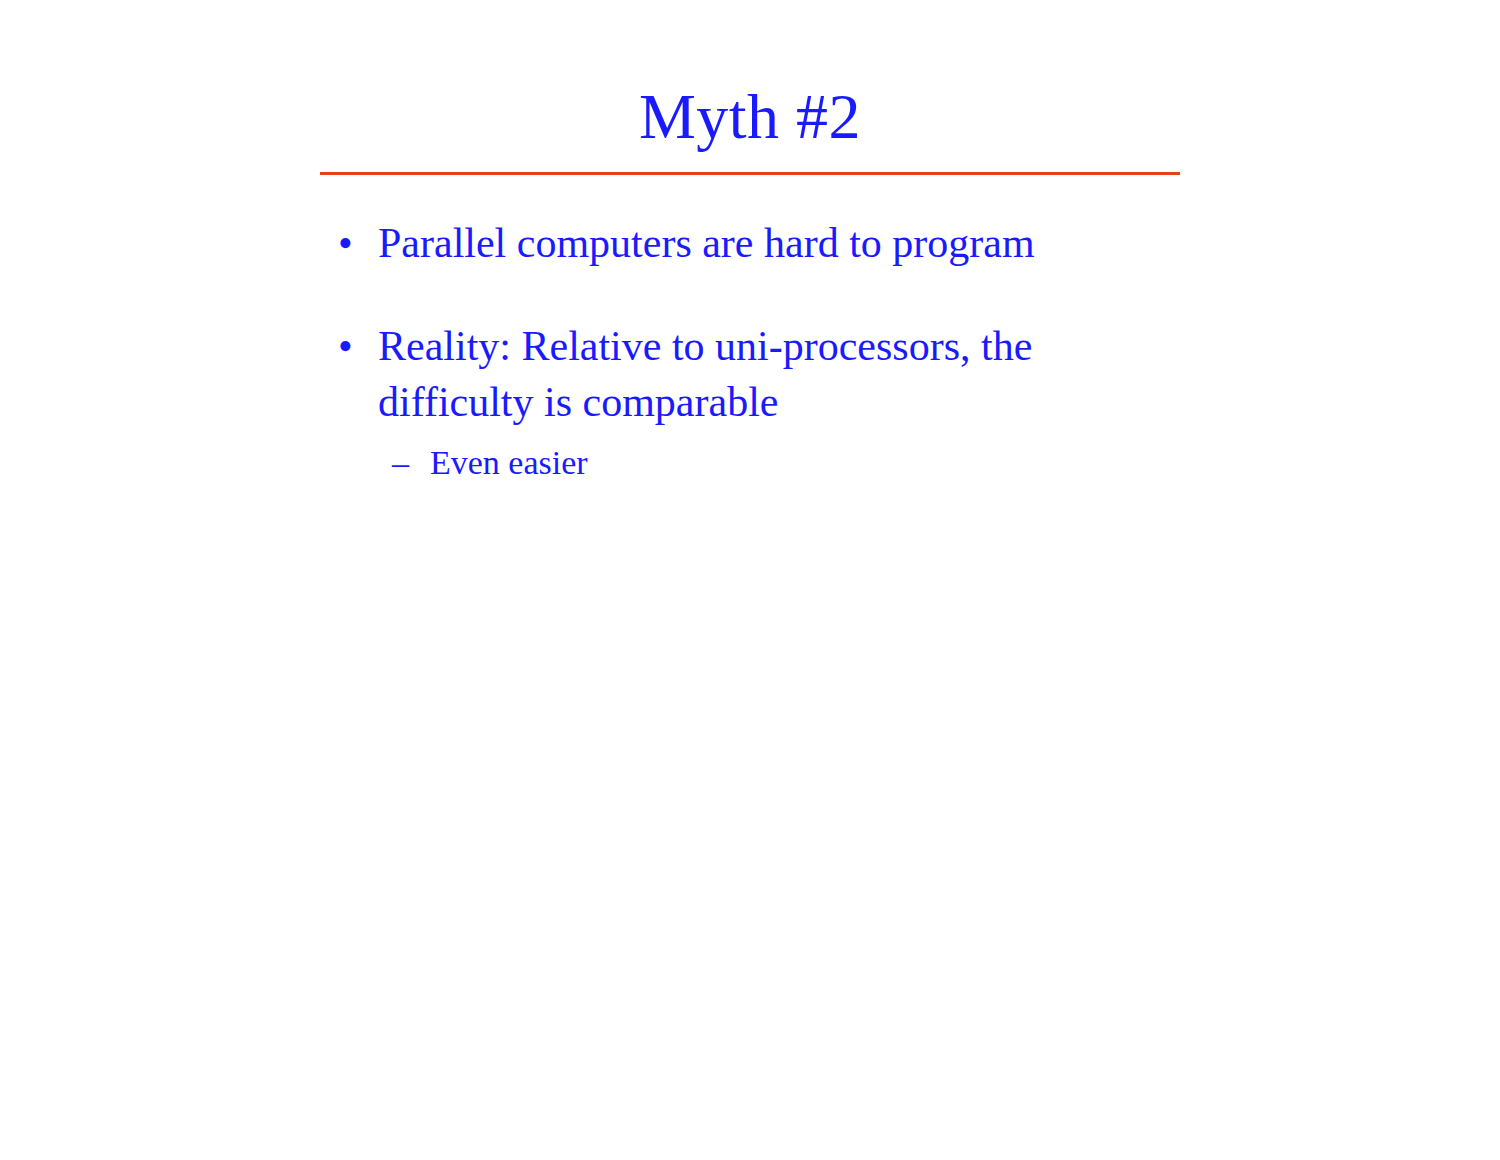Myth #2
Parallel computers are hard to program
Reality: Relative to uni-processors, the difficulty is comparable
Even easier